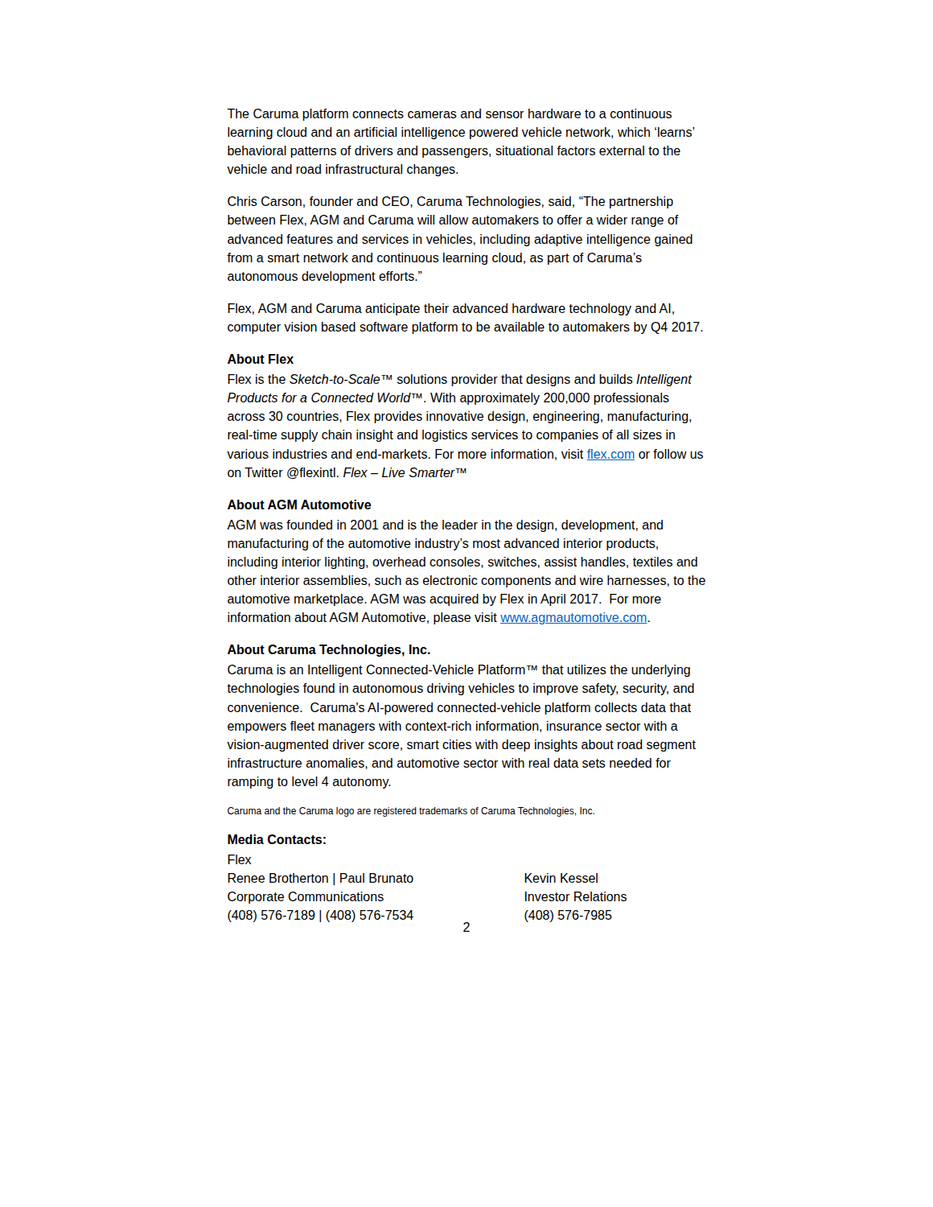The Caruma platform connects cameras and sensor hardware to a continuous learning cloud and an artificial intelligence powered vehicle network, which ‘learns’ behavioral patterns of drivers and passengers, situational factors external to the vehicle and road infrastructural changes.
Chris Carson, founder and CEO, Caruma Technologies, said, “The partnership between Flex, AGM and Caruma will allow automakers to offer a wider range of advanced features and services in vehicles, including adaptive intelligence gained from a smart network and continuous learning cloud, as part of Caruma’s autonomous development efforts.”
Flex, AGM and Caruma anticipate their advanced hardware technology and AI, computer vision based software platform to be available to automakers by Q4 2017.
About Flex
Flex is the Sketch-to-Scale™ solutions provider that designs and builds Intelligent Products for a Connected World™. With approximately 200,000 professionals across 30 countries, Flex provides innovative design, engineering, manufacturing, real-time supply chain insight and logistics services to companies of all sizes in various industries and end-markets. For more information, visit flex.com or follow us on Twitter @flexintl. Flex – Live Smarter™
About AGM Automotive
AGM was founded in 2001 and is the leader in the design, development, and manufacturing of the automotive industry’s most advanced interior products, including interior lighting, overhead consoles, switches, assist handles, textiles and other interior assemblies, such as electronic components and wire harnesses, to the automotive marketplace. AGM was acquired by Flex in April 2017. For more information about AGM Automotive, please visit www.agmautomotive.com.
About Caruma Technologies, Inc.
Caruma is an Intelligent Connected-Vehicle Platform™ that utilizes the underlying technologies found in autonomous driving vehicles to improve safety, security, and convenience. Caruma's AI-powered connected-vehicle platform collects data that empowers fleet managers with context-rich information, insurance sector with a vision-augmented driver score, smart cities with deep insights about road segment infrastructure anomalies, and automotive sector with real data sets needed for ramping to level 4 autonomy.
Caruma and the Caruma logo are registered trademarks of Caruma Technologies, Inc.
Media Contacts:
| Flex | |
| Renee Brotherton / Paul Brunato | Kevin Kessel |
| Corporate Communications | Investor Relations |
| (408) 576-7189 / (408) 576-7534 | (408) 576-7985 |
2